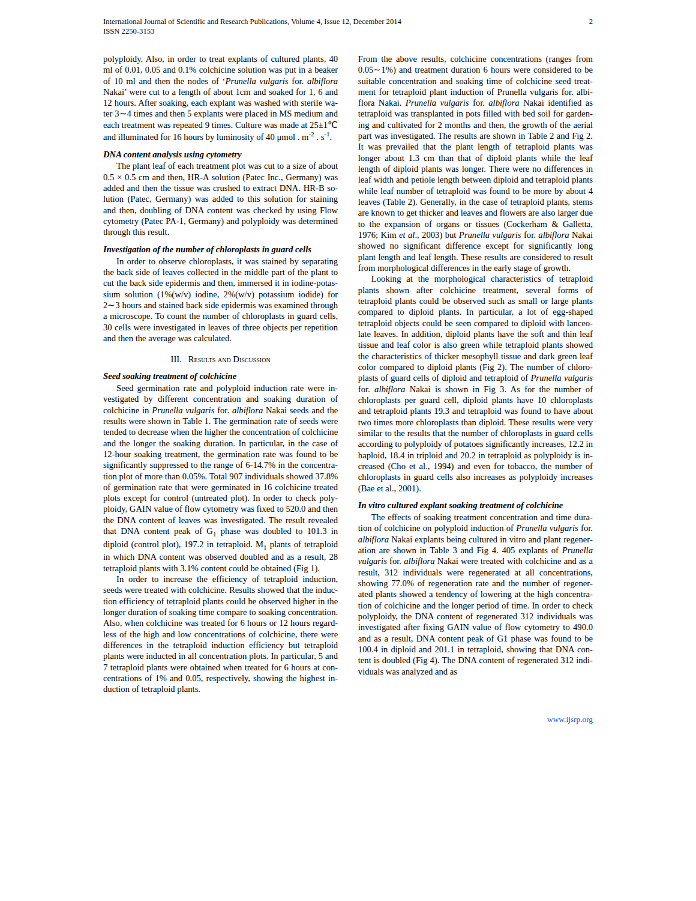International Journal of Scientific and Research Publications, Volume 4, Issue 12, December 2014
ISSN 2250-3153
2
polyploidy. Also, in order to treat explants of cultured plants, 40 ml of 0.01, 0.05 and 0.1% colchicine solution was put in a beaker of 10 ml and then the nodes of ‘Prunella vulgaris for. albiflora Nakai’ were cut to a length of about 1cm and soaked for 1, 6 and 12 hours. After soaking, each explant was washed with sterile water 3∼4 times and then 5 explants were placed in MS medium and each treatment was repeated 9 times. Culture was made at 25±1℃ and illuminated for 16 hours by luminosity of 40 μmol . m-2 . s-1.
DNA content analysis using cytometry
The plant leaf of each treatment plot was cut to a size of about 0.5 × 0.5 cm and then, HR-A solution (Patec Inc., Germany) was added and then the tissue was crushed to extract DNA. HR-B solution (Patec, Germany) was added to this solution for staining and then, doubling of DNA content was checked by using Flow cytometry (Patec PA-1, Germany) and polyploidy was determined through this result.
Investigation of the number of chloroplasts in guard cells
In order to observe chloroplasts, it was stained by separating the back side of leaves collected in the middle part of the plant to cut the back side epidermis and then, immersed it in iodine-potassium solution (1%(w/v) iodine, 2%(w/v) potassium iodide) for 2∼3 hours and stained back side epidermis was examined through a microscope. To count the number of chloroplasts in guard cells, 30 cells were investigated in leaves of three objects per repetition and then the average was calculated.
III. Results and Discussion
Seed soaking treatment of colchicine
Seed germination rate and polyploid induction rate were investigated by different concentration and soaking duration of colchicine in Prunella vulgaris for. albiflora Nakai seeds and the results were shown in Table 1. The germination rate of seeds were tended to decrease when the higher the concentration of colchicine and the longer the soaking duration. In particular, in the case of 12-hour soaking treatment, the germination rate was found to be significantly suppressed to the range of 6-14.7% in the concentration plot of more than 0.05%. Total 907 individuals showed 37.8% of germination rate that were germinated in 16 colchicine treated plots except for control (untreated plot). In order to check polyploidy, GAIN value of flow cytometry was fixed to 520.0 and then the DNA content of leaves was investigated. The result revealed that DNA content peak of G1 phase was doubled to 101.3 in diploid (control plot), 197.2 in tetraploid. M1 plants of tetraploid in which DNA content was observed doubled and as a result, 28 tetraploid plants with 3.1% content could be obtained (Fig 1).
In order to increase the efficiency of tetraploid induction, seeds were treated with colchicine. Results showed that the induction efficiency of tetraploid plants could be observed higher in the longer duration of soaking time compare to soaking concentration. Also, when colchicine was treated for 6 hours or 12 hours regardless of the high and low concentrations of colchicine, there were differences in the tetraploid induction efficiency but tetraploid plants were inducted in all concentration plots. In particular, 5 and 7 tetraploid plants were obtained when treated for 6 hours at concentrations of 1% and 0.05, respectively, showing the highest induction of tetraploid plants.
From the above results, colchicine concentrations (ranges from 0.05∼1%) and treatment duration 6 hours were considered to be suitable concentration and soaking time of colchicine seed treatment for tetraploid plant induction of Prunella vulgaris for. albiflora Nakai. Prunella vulgaris for. albiflora Nakai identified as tetraploid was transplanted in pots filled with bed soil for gardening and cultivated for 2 months and then, the growth of the aerial part was investigated. The results are shown in Table 2 and Fig 2. It was prevailed that the plant length of tetraploid plants was longer about 1.3 cm than that of diploid plants while the leaf length of diploid plants was longer. There were no differences in leaf width and petiole length between diploid and tetraploid plants while leaf number of tetraploid was found to be more by about 4 leaves (Table 2). Generally, in the case of tetraploid plants, stems are known to get thicker and leaves and flowers are also larger due to the expansion of organs or tissues (Cockerham & Galletta, 1976; Kim et al., 2003) but Prunella vulgaris for. albiflora Nakai showed no significant difference except for significantly long plant length and leaf length. These results are considered to result from morphological differences in the early stage of growth.
Looking at the morphological characteristics of tetraploid plants shown after colchicine treatment, several forms of tetraploid plants could be observed such as small or large plants compared to diploid plants. In particular, a lot of egg-shaped tetraploid objects could be seen compared to diploid with lanceolate leaves. In addition, diploid plants have the soft and thin leaf tissue and leaf color is also green while tetraploid plants showed the characteristics of thicker mesophyll tissue and dark green leaf color compared to diploid plants (Fig 2). The number of chloroplasts of guard cells of diploid and tetraploid of Prunella vulgaris for. albiflora Nakai is shown in Fig 3. As for the number of chloroplasts per guard cell, diploid plants have 10 chloroplasts and tetraploid plants 19.3 and tetraploid was found to have about two times more chloroplasts than diploid. These results were very similar to the results that the number of chloroplasts in guard cells according to polyploidy of potatoes significantly increases, 12.2 in haploid, 18.4 in triploid and 20.2 in tetraploid as polyploidy is increased (Cho et al., 1994) and even for tobacco, the number of chloroplasts in guard cells also increases as polyploidy increases (Bae et al., 2001).
In vitro cultured explant soaking treatment of colchicine
The effects of soaking treatment concentration and time duration of colchicine on polyploid induction of Prunella vulgaris for. albiflora Nakai explants being cultured in vitro and plant regeneration are shown in Table 3 and Fig 4. 405 explants of Prunella vulgaris for. albiflora Nakai were treated with colchicine and as a result, 312 individuals were regenerated at all concentrations, showing 77.0% of regeneration rate and the number of regenerated plants showed a tendency of lowering at the high concentration of colchicine and the longer period of time. In order to check polyploidy, the DNA content of regenerated 312 individuals was investigated after fixing GAIN value of flow cytometry to 490.0 and as a result, DNA content peak of G1 phase was found to be 100.4 in diploid and 201.1 in tetraploid, showing that DNA content is doubled (Fig 4). The DNA content of regenerated 312 individuals was analyzed and as
www.ijsrp.org